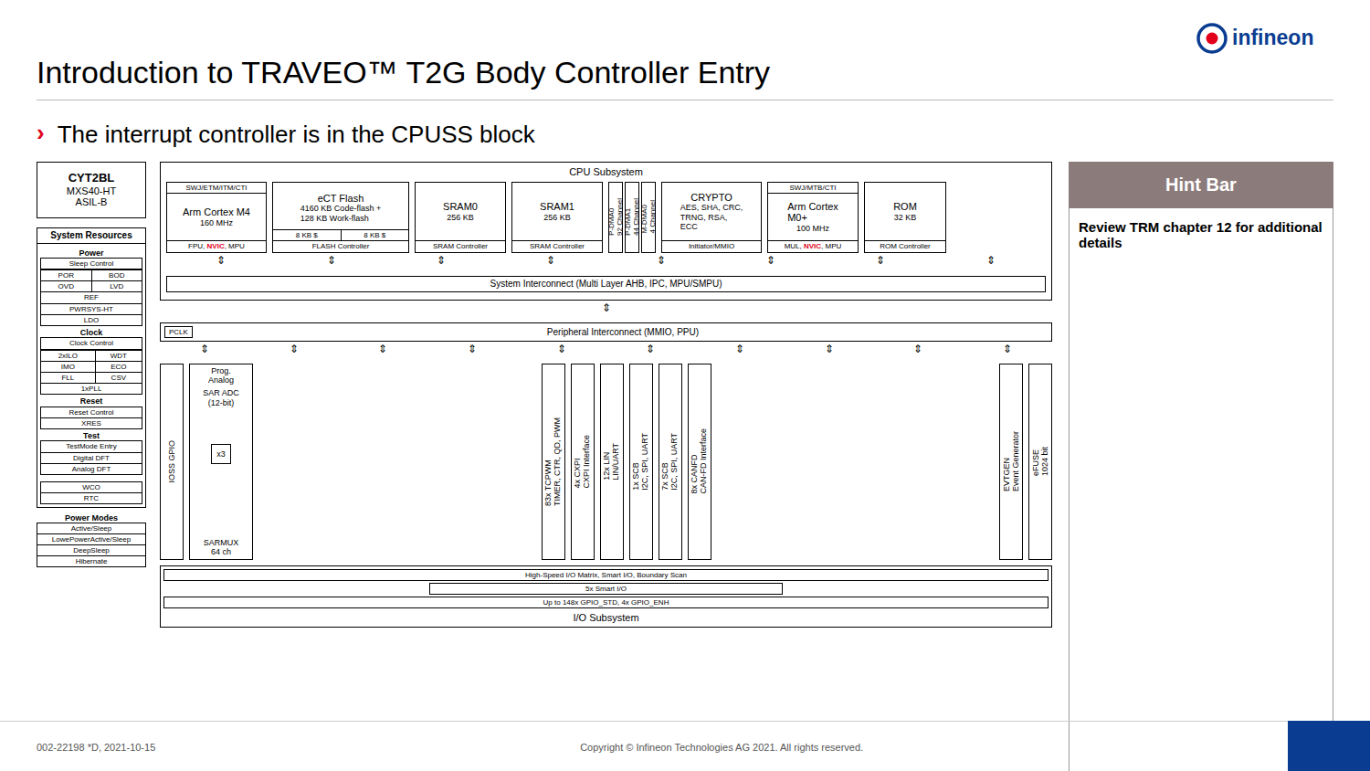infineon
Introduction to TRAVEO™ T2G Body Controller Entry
› The interrupt controller is in the CPUSS block
CYT2BL MXS40-HT ASIL-B
System Resources
Power
Sleep Control
| POR | BOD |
| OVD | LVD |
REF
PWRSYS-HT
LDO
Clock
Clock Control
| 2xILO | WDT |
| IMO | ECO |
| FLL | CSV |
1xPLL
Reset
Reset Control
XRES
Test
TestMode Entry
Digital DFT
Analog DFT
WCO
RTC
Power Modes
Active/Sleep
LowePowerActive/Sleep
DeepSleep
Hibernate
CPU Subsystem
SWJ/ETM/ITM/CTI
Arm Cortex M4
160 MHz
FPU, NVIC, MPU
eCT Flash
4160 KB Code-flash +
128 KB Work-flash
8 KB $
8 KB $
FLASH Controller
SRAM0
256 KB
SRAM Controller
SRAM1
256 KB
SRAM Controller
P-DMA0
92 Channel
P-DMA1
44 Channel
M-DMA0
4 Channel
CRYPTO
AES, SHA, CRC,
TRNG, RSA,
ECC
Initiator/MMIO
SWJ/MTB/CTI
Arm Cortex
M0+
100 MHz
MUL, NVIC, MPU
ROM
32 KB
ROM Controller
⇕⇕⇕⇕⇕⇕⇕⇕
System Interconnect (Multi Layer AHB, IPC, MPU/SMPU)
⇕
PCLK
Peripheral Interconnect (MMIO, PPU)
⇕⇕⇕⇕⇕⇕⇕⇕⇕⇕
IOSS GPIO
Prog.
Analog
SAR ADC
(12-bit)
x3
SARMUX
64 ch
83x TCPWM
TIMER, CTR, QD, PWM
4x CXPI
CXPI Interface
12x LIN
LIN/UART
1x SCB
I2C, SPI, UART
7x SCB
I2C, SPI, UART
8x CANFD
CAN-FD Interface
EVTGEN
Event Generator
eFUSE
1024 bit
High-Speed I/O Matrix, Smart I/O, Boundary Scan
5x Smart I/O
Up to 148x GPIO_STD, 4x GPIO_ENH
I/O Subsystem
Hint Bar
Review TRM chapter 12 for additional details
002-22198 *D, 2021-10-15 Copyright © Infineon Technologies AG 2021. All rights reserved. 3